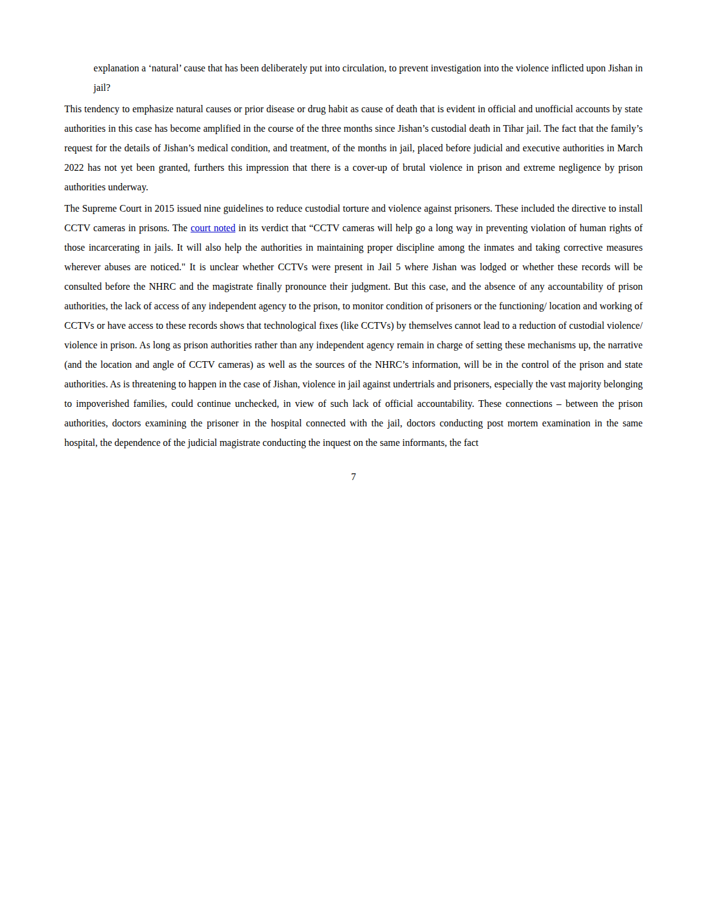explanation a ‘natural’ cause that has been deliberately put into circulation, to prevent investigation into the violence inflicted upon Jishan in jail?
This tendency to emphasize natural causes or prior disease or drug habit as cause of death that is evident in official and unofficial accounts by state authorities in this case has become amplified in the course of the three months since Jishan’s custodial death in Tihar jail. The fact that the family’s request for the details of Jishan’s medical condition, and treatment, of the months in jail, placed before judicial and executive authorities in March 2022 has not yet been granted, furthers this impression that there is a cover-up of brutal violence in prison and extreme negligence by prison authorities underway.
The Supreme Court in 2015 issued nine guidelines to reduce custodial torture and violence against prisoners. These included the directive to install CCTV cameras in prisons. The court noted in its verdict that “CCTV cameras will help go a long way in preventing violation of human rights of those incarcerating in jails. It will also help the authorities in maintaining proper discipline among the inmates and taking corrective measures wherever abuses are noticed." It is unclear whether CCTVs were present in Jail 5 where Jishan was lodged or whether these records will be consulted before the NHRC and the magistrate finally pronounce their judgment. But this case, and the absence of any accountability of prison authorities, the lack of access of any independent agency to the prison, to monitor condition of prisoners or the functioning/ location and working of CCTVs or have access to these records shows that technological fixes (like CCTVs) by themselves cannot lead to a reduction of custodial violence/ violence in prison. As long as prison authorities rather than any independent agency remain in charge of setting these mechanisms up, the narrative (and the location and angle of CCTV cameras) as well as the sources of the NHRC’s information, will be in the control of the prison and state authorities. As is threatening to happen in the case of Jishan, violence in jail against undertrials and prisoners, especially the vast majority belonging to impoverished families, could continue unchecked, in view of such lack of official accountability. These connections – between the prison authorities, doctors examining the prisoner in the hospital connected with the jail, doctors conducting post mortem examination in the same hospital, the dependence of the judicial magistrate conducting the inquest on the same informants, the fact
7